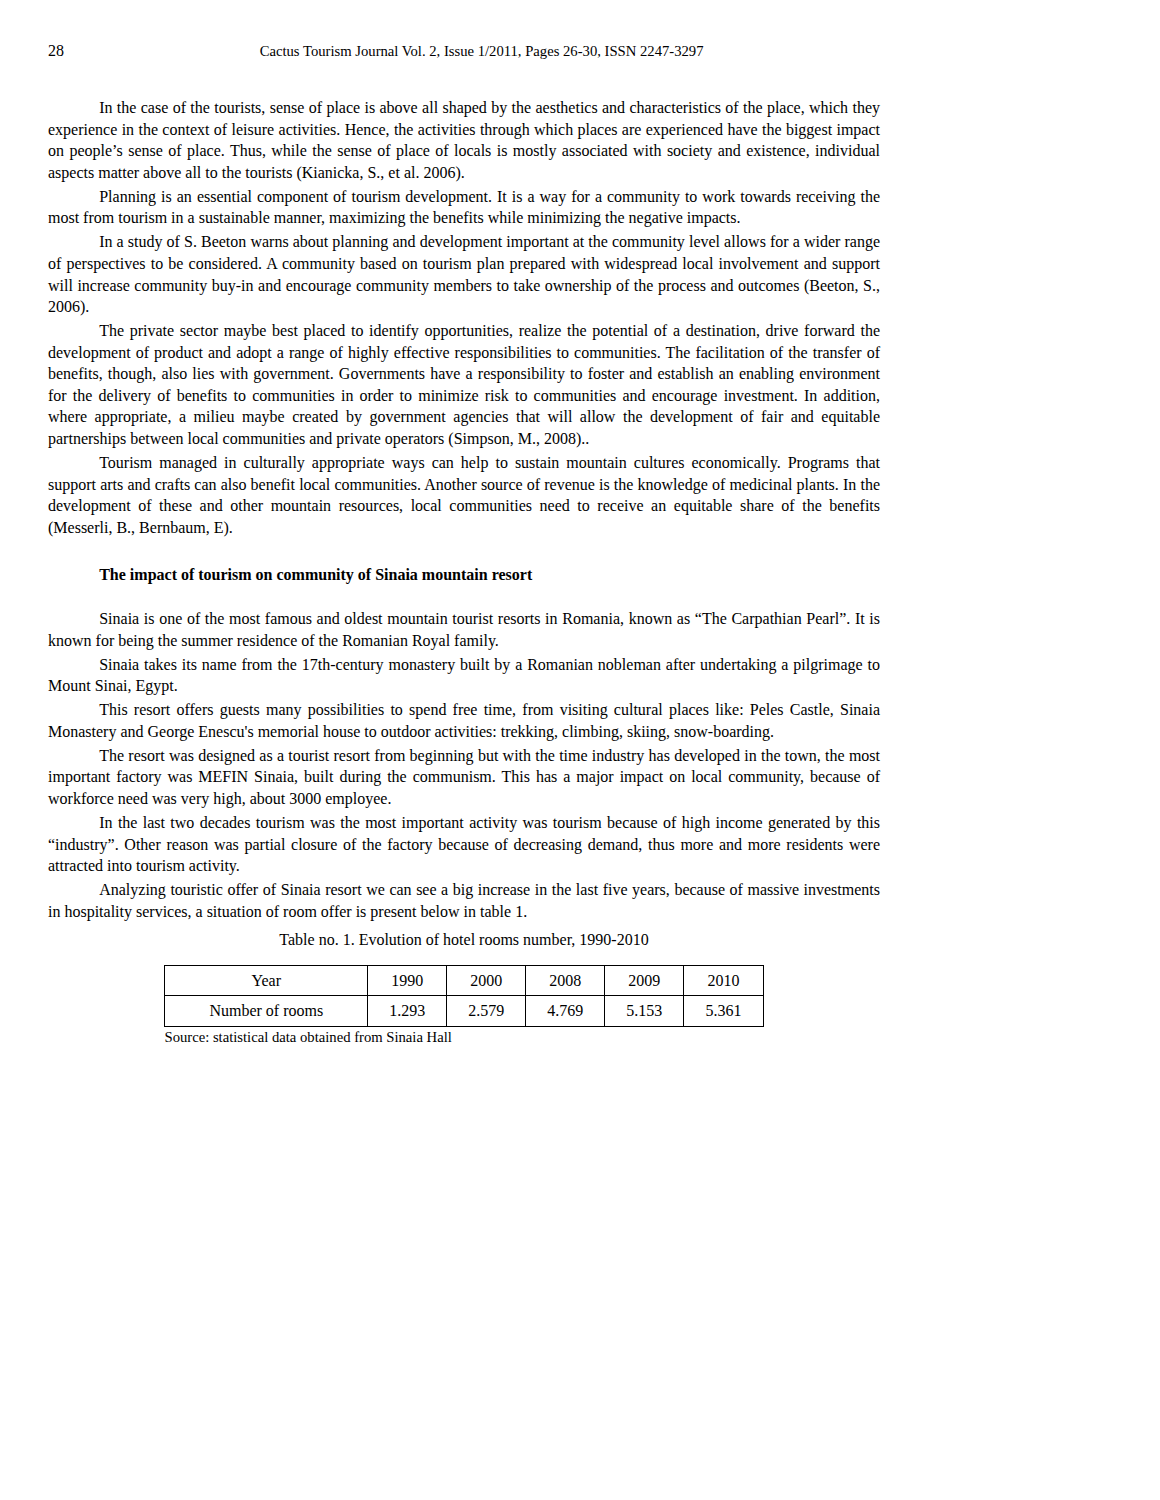28 Cactus Tourism Journal Vol. 2, Issue 1/2011, Pages 26-30, ISSN 2247-3297
In the case of the tourists, sense of place is above all shaped by the aesthetics and characteristics of the place, which they experience in the context of leisure activities. Hence, the activities through which places are experienced have the biggest impact on people’s sense of place. Thus, while the sense of place of locals is mostly associated with society and existence, individual aspects matter above all to the tourists (Kianicka, S., et al. 2006).
Planning is an essential component of tourism development. It is a way for a community to work towards receiving the most from tourism in a sustainable manner, maximizing the benefits while minimizing the negative impacts.
In a study of S. Beeton warns about planning and development important at the community level allows for a wider range of perspectives to be considered. A community based on tourism plan prepared with widespread local involvement and support will increase community buy-in and encourage community members to take ownership of the process and outcomes (Beeton, S., 2006).
The private sector maybe best placed to identify opportunities, realize the potential of a destination, drive forward the development of product and adopt a range of highly effective responsibilities to communities. The facilitation of the transfer of benefits, though, also lies with government. Governments have a responsibility to foster and establish an enabling environment for the delivery of benefits to communities in order to minimize risk to communities and encourage investment. In addition, where appropriate, a milieu maybe created by government agencies that will allow the development of fair and equitable partnerships between local communities and private operators (Simpson, M., 2008)..
Tourism managed in culturally appropriate ways can help to sustain mountain cultures economically. Programs that support arts and crafts can also benefit local communities. Another source of revenue is the knowledge of medicinal plants. In the development of these and other mountain resources, local communities need to receive an equitable share of the benefits (Messerli, B., Bernbaum, E).
The impact of tourism on community of Sinaia mountain resort
Sinaia is one of the most famous and oldest mountain tourist resorts in Romania, known as “The Carpathian Pearl”. It is known for being the summer residence of the Romanian Royal family.
Sinaia takes its name from the 17th-century monastery built by a Romanian nobleman after undertaking a pilgrimage to Mount Sinai, Egypt.
This resort offers guests many possibilities to spend free time, from visiting cultural places like: Peles Castle, Sinaia Monastery and George Enescu's memorial house to outdoor activities: trekking, climbing, skiing, snow-boarding.
The resort was designed as a tourist resort from beginning but with the time industry has developed in the town, the most important factory was MEFIN Sinaia, built during the communism. This has a major impact on local community, because of workforce need was very high, about 3000 employee.
In the last two decades tourism was the most important activity was tourism because of high income generated by this “industry”. Other reason was partial closure of the factory because of decreasing demand, thus more and more residents were attracted into tourism activity.
Analyzing touristic offer of Sinaia resort we can see a big increase in the last five years, because of massive investments in hospitality services, a situation of room offer is present below in table 1.
Table no. 1. Evolution of hotel rooms number, 1990-2010
| Year | 1990 | 2000 | 2008 | 2009 | 2010 |
| Number of rooms | 1.293 | 2.579 | 4.769 | 5.153 | 5.361 |
Source: statistical data obtained from Sinaia Hall